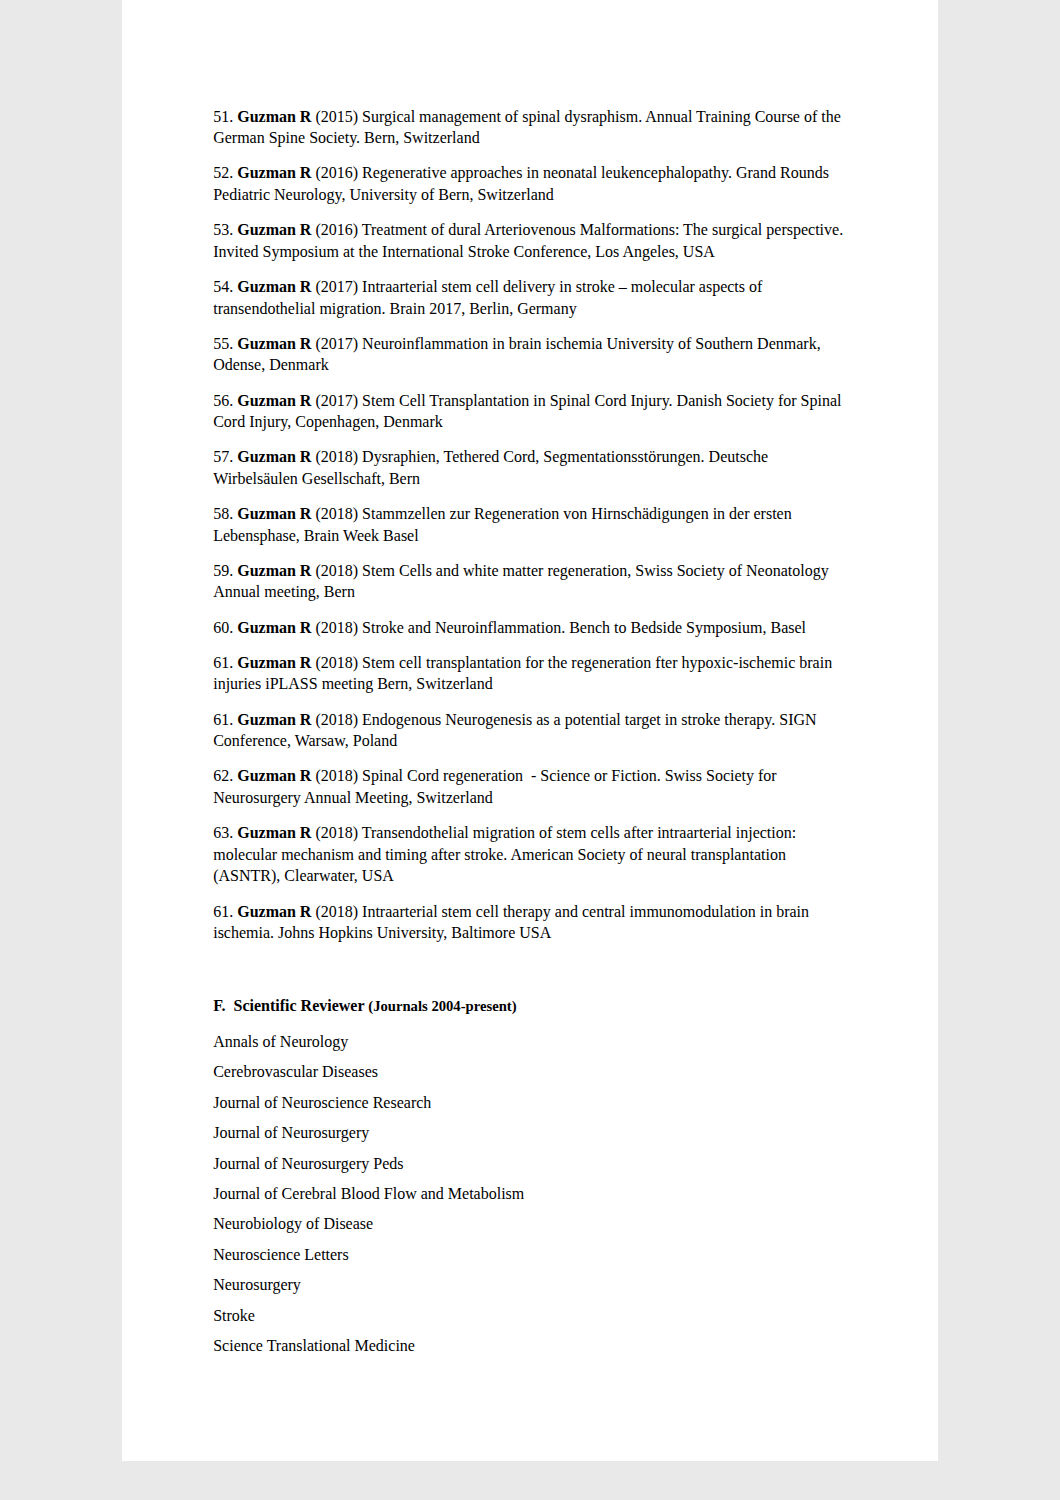51. Guzman R (2015) Surgical management of spinal dysraphism. Annual Training Course of the German Spine Society. Bern, Switzerland
52. Guzman R (2016) Regenerative approaches in neonatal leukencephalopathy. Grand Rounds Pediatric Neurology, University of Bern, Switzerland
53. Guzman R (2016) Treatment of dural Arteriovenous Malformations: The surgical perspective. Invited Symposium at the International Stroke Conference, Los Angeles, USA
54. Guzman R (2017) Intraarterial stem cell delivery in stroke – molecular aspects of transendothelial migration. Brain 2017, Berlin, Germany
55. Guzman R (2017) Neuroinflammation in brain ischemia University of Southern Denmark, Odense, Denmark
56. Guzman R (2017) Stem Cell Transplantation in Spinal Cord Injury. Danish Society for Spinal Cord Injury, Copenhagen, Denmark
57. Guzman R (2018) Dysraphien, Tethered Cord, Segmentationsstörungen. Deutsche Wirbelsäulen Gesellschaft, Bern
58. Guzman R (2018) Stammzellen zur Regeneration von Hirnschädigungen in der ersten Lebensphase, Brain Week Basel
59. Guzman R (2018) Stem Cells and white matter regeneration, Swiss Society of Neonatology Annual meeting, Bern
60. Guzman R (2018) Stroke and Neuroinflammation. Bench to Bedside Symposium, Basel
61. Guzman R (2018) Stem cell transplantation for the regeneration fter hypoxic-ischemic brain injuries iPLASS meeting Bern, Switzerland
61. Guzman R (2018) Endogenous Neurogenesis as a potential target in stroke therapy. SIGN Conference, Warsaw, Poland
62. Guzman R (2018) Spinal Cord regeneration - Science or Fiction. Swiss Society for Neurosurgery Annual Meeting, Switzerland
63. Guzman R (2018) Transendothelial migration of stem cells after intraarterial injection: molecular mechanism and timing after stroke. American Society of neural transplantation (ASNTR), Clearwater, USA
61. Guzman R (2018) Intraarterial stem cell therapy and central immunomodulation in brain ischemia. Johns Hopkins University, Baltimore USA
F. Scientific Reviewer (Journals 2004-present)
Annals of Neurology
Cerebrovascular Diseases
Journal of Neuroscience Research
Journal of Neurosurgery
Journal of Neurosurgery Peds
Journal of Cerebral Blood Flow and Metabolism
Neurobiology of Disease
Neuroscience Letters
Neurosurgery
Stroke
Science Translational Medicine